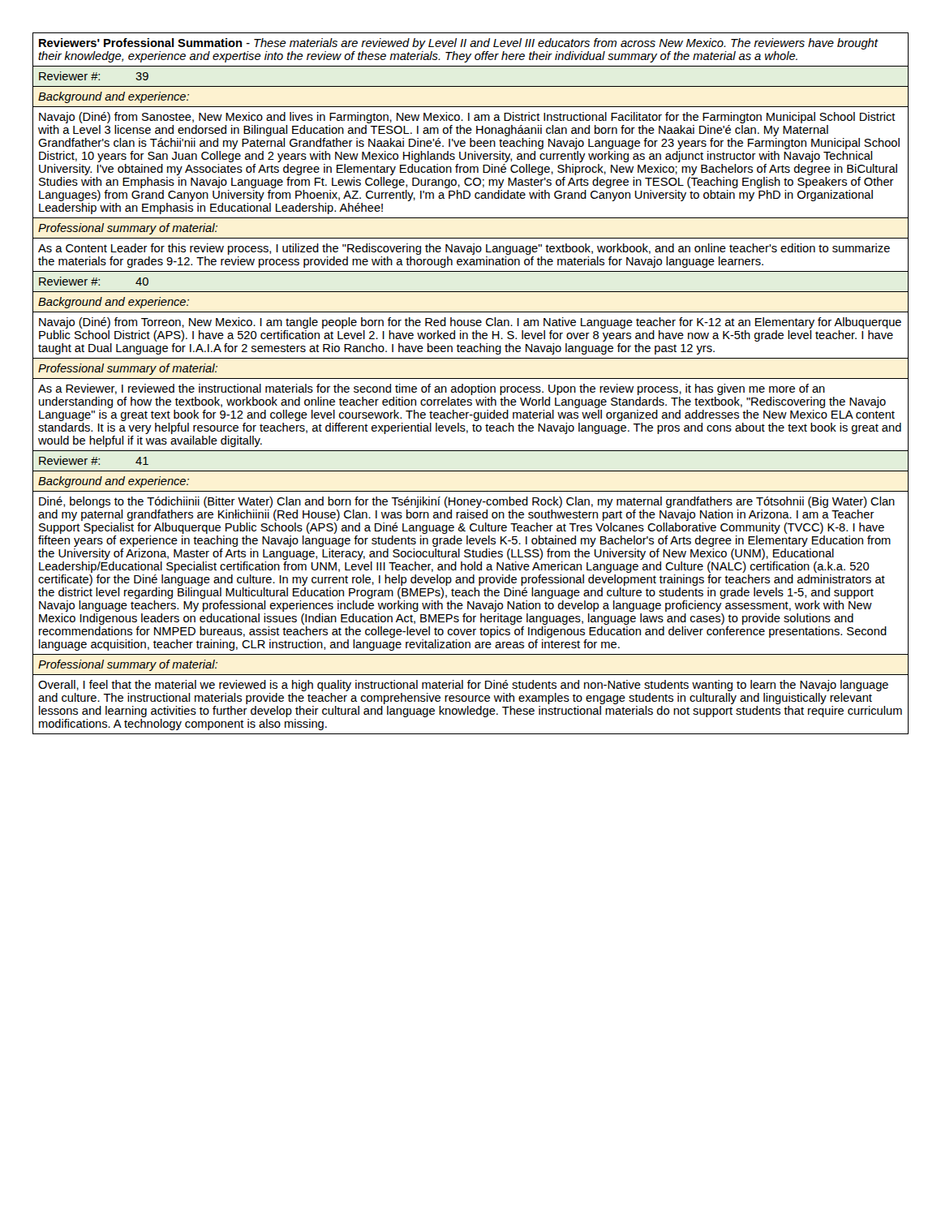| Reviewers' Professional Summation - These materials are reviewed by Level II and Level III educators from across New Mexico. The reviewers have brought their knowledge, experience and expertise into the review of these materials. They offer here their individual summary of the material as a whole. |
| Reviewer #: 39 |
| Background and experience: |
| Navajo (Diné) from Sanostee, New Mexico and lives in Farmington, New Mexico. I am a District Instructional Facilitator for the Farmington Municipal School District with a Level 3 license and endorsed in Bilingual Education and TESOL. I am of the Honagháanii clan and born for the Naakai Dine'é clan. My Maternal Grandfather's clan is Táchii'nii and my Paternal Grandfather is Naakai Dine'é. I've been teaching Navajo Language for 23 years for the Farmington Municipal School District, 10 years for San Juan College and 2 years with New Mexico Highlands University, and currently working as an adjunct instructor with Navajo Technical University. I've obtained my Associates of Arts degree in Elementary Education from Diné College, Shiprock, New Mexico; my Bachelors of Arts degree in BiCultural Studies with an Emphasis in Navajo Language from Ft. Lewis College, Durango, CO; my Master's of Arts degree in TESOL (Teaching English to Speakers of Other Languages) from Grand Canyon University from Phoenix, AZ. Currently, I'm a PhD candidate with Grand Canyon University to obtain my PhD in Organizational Leadership with an Emphasis in Educational Leadership. Ahéhee! |
| Professional summary of material: |
| As a Content Leader for this review process, I utilized the "Rediscovering the Navajo Language" textbook, workbook, and an online teacher's edition to summarize the materials for grades 9-12. The review process provided me with a thorough examination of the materials for Navajo language learners. |
| Reviewer #: 40 |
| Background and experience: |
| Navajo (Diné) from Torreon, New Mexico. I am tangle people born for the Red house Clan. I am Native Language teacher for K-12 at an Elementary for Albuquerque Public School District (APS). I have a 520 certification at Level 2. I have worked in the H. S. level for over 8 years and have now a K-5th grade level teacher. I have taught at Dual Language for I.A.I.A for 2 semesters at Rio Rancho. I have been teaching the Navajo language for the past 12 yrs. |
| Professional summary of material: |
| As a Reviewer, I reviewed the instructional materials for the second time of an adoption process. Upon the review process, it has given me more of an understanding of how the textbook, workbook and online teacher edition correlates with the World Language Standards. The textbook, "Rediscovering the Navajo Language" is a great text book for 9-12 and college level coursework. The teacher-guided material was well organized and addresses the New Mexico ELA content standards. It is a very helpful resource for teachers, at different experiential levels, to teach the Navajo language. The pros and cons about the text book is great and would be helpful if it was available digitally. |
| Reviewer #: 41 |
| Background and experience: |
| Diné, belongs to the Tódichiinii (Bitter Water) Clan and born for the Tsénjikiní (Honey-combed Rock) Clan, my maternal grandfathers are Tótsohnii (Big Water) Clan and my paternal grandfathers are Kinłichiinii (Red House) Clan. I was born and raised on the southwestern part of the Navajo Nation in Arizona. I am a Teacher Support Specialist for Albuquerque Public Schools (APS) and a Diné Language & Culture Teacher at Tres Volcanes Collaborative Community (TVCC) K-8. I have fifteen years of experience in teaching the Navajo language for students in grade levels K-5. I obtained my Bachelor's of Arts degree in Elementary Education from the University of Arizona, Master of Arts in Language, Literacy, and Sociocultural Studies (LLSS) from the University of New Mexico (UNM), Educational Leadership/Educational Specialist certification from UNM, Level III Teacher, and hold a Native American Language and Culture (NALC) certification (a.k.a. 520 certificate) for the Diné language and culture. In my current role, I help develop and provide professional development trainings for teachers and administrators at the district level regarding Bilingual Multicultural Education Program (BMEPs), teach the Diné language and culture to students in grade levels 1-5, and support Navajo language teachers. My professional experiences include working with the Navajo Nation to develop a language proficiency assessment, work with New Mexico Indigenous leaders on educational issues (Indian Education Act, BMEPs for heritage languages, language laws and cases) to provide solutions and recommendations for NMPED bureaus, assist teachers at the college-level to cover topics of Indigenous Education and deliver conference presentations. Second language acquisition, teacher training, CLR instruction, and language revitalization are areas of interest for me. |
| Professional summary of material: |
| Overall, I feel that the material we reviewed is a high quality instructional material for Diné students and non-Native students wanting to learn the Navajo language and culture. The instructional materials provide the teacher a comprehensive resource with examples to engage students in culturally and linguistically relevant lessons and learning activities to further develop their cultural and language knowledge. These instructional materials do not support students that require curriculum modifications. A technology component is also missing. |